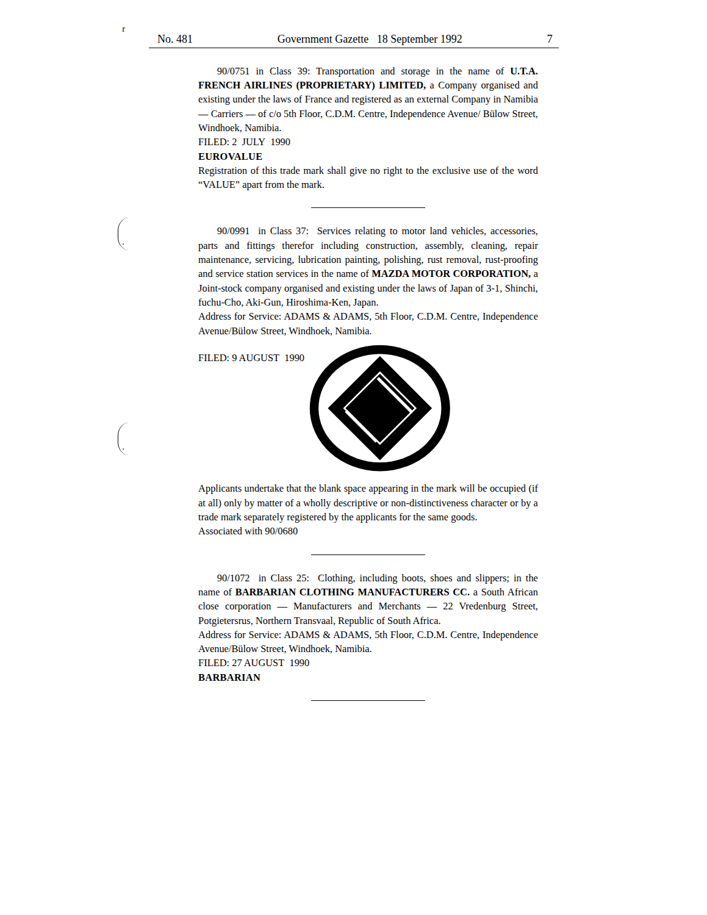r
.
.
No. 481
Government Gazette 18 September 1992
7
90/0751 in Class 39: Transportation and storage in the name of U.T.A. FRENCH AIRLINES (PROPRIETARY) LIMITED, a Company organised and existing under the laws of France and registered as an external Company in Namibia — Carriers — of c/o 5th Floor, C.D.M. Centre, Independence Avenue/ Bülow Street, Windhoek, Namibia.
FILED: 2 JULY 1990
EUROVALUE
Registration of this trade mark shall give no right to the exclusive use of the word “VALUE” apart from the mark.
90/0991 in Class 37: Services relating to motor land vehicles, accessories, parts and fittings therefor including construction, assembly, cleaning, repair maintenance, servicing, lubrication painting, polishing, rust removal, rust-proofing and service station services in the name of MAZDA MOTOR CORPORATION, a Joint-stock company organised and existing under the laws of Japan of 3-1, Shinchi, fuchu-Cho, Aki-Gun, Hiroshima-Ken, Japan.
Address for Service: ADAMS & ADAMS, 5th Floor, C.D.M. Centre, Independence Avenue/Bülow Street, Windhoek, Namibia.
FILED: 9 AUGUST 1990
Applicants undertake that the blank space appearing in the mark will be occupied (if at all) only by matter of a wholly descriptive or non-distinctiveness character or by a trade mark separately registered by the applicants for the same goods.
Associated with 90/0680
90/1072 in Class 25: Clothing, including boots, shoes and slippers; in the name of BARBARIAN CLOTHING MANUFACTURERS CC. a South African close corporation — Manufacturers and Merchants — 22 Vredenburg Street, Potgietersrus, Northern Transvaal, Republic of South Africa.
Address for Service: ADAMS & ADAMS, 5th Floor, C.D.M. Centre, Independence Avenue/Bülow Street, Windhoek, Namibia.
FILED: 27 AUGUST 1990
BARBARIAN